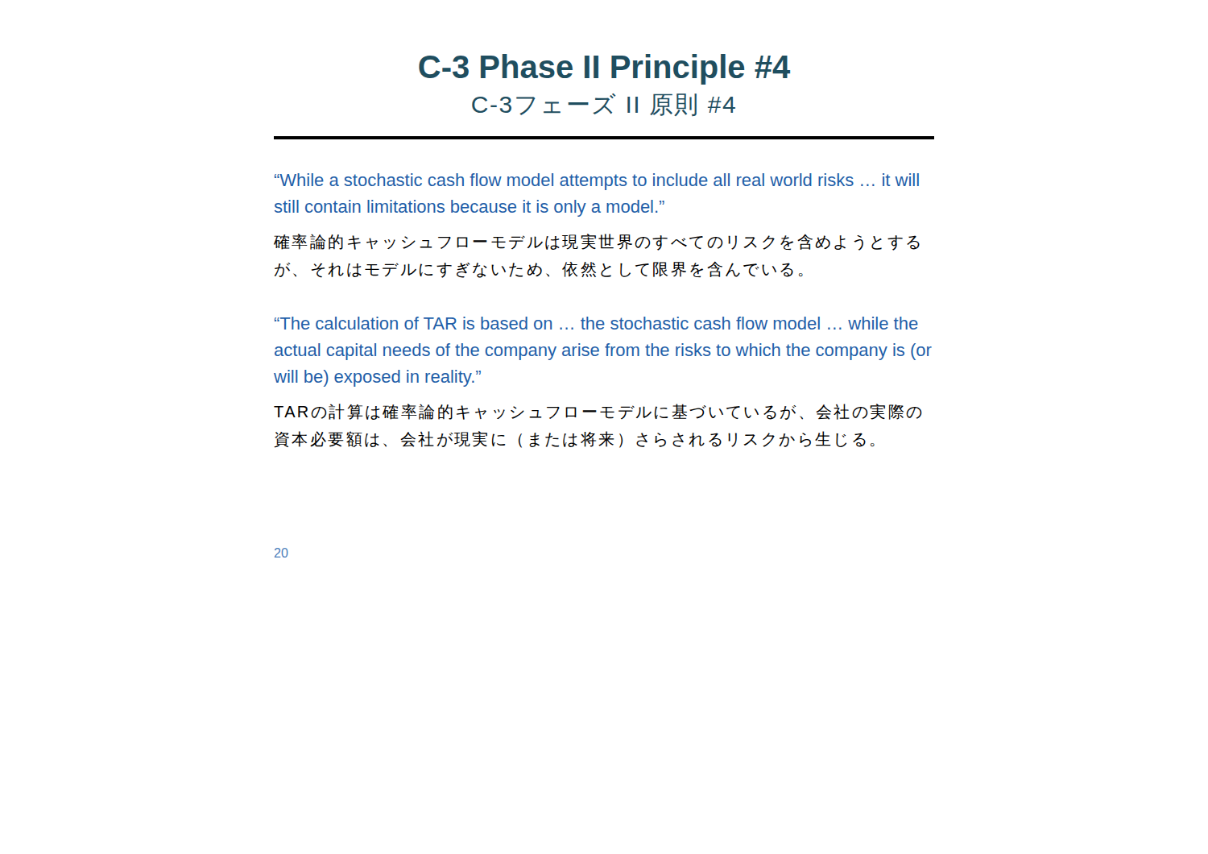C-3 Phase II Principle #4
C-3フェーズ II 原則 #4
“While a stochastic cash flow model attempts to include all real world risks … it will still contain limitations because it is only a model.”
確率論的キャッシュフローモデルは現実世界のすべてのリスクを含めようとするが、それはモデルにすぎないため、依然として限界を含んでいる。
“The calculation of TAR is based on … the stochastic cash flow model … while the actual capital needs of the company arise from the risks to which the company is (or will be) exposed in reality.”
TARの計算は確率論的キャッシュフローモデルに基づいているが、会社の実際の資本必要額は、会社が現実に（または将来）さらされるリスクから生じる。
20